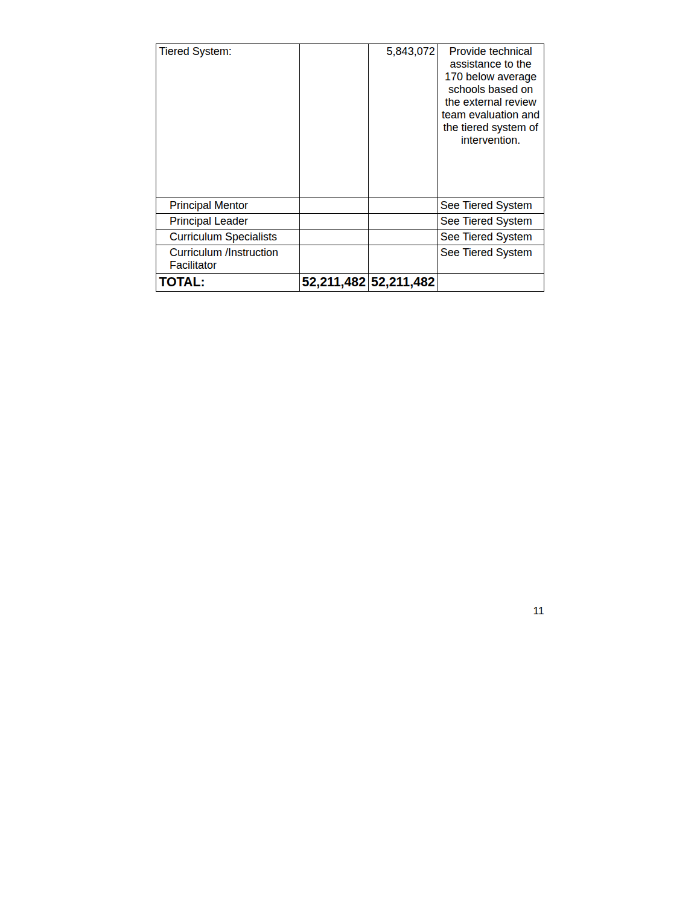| Tiered System: | | 5,843,072 | Provide technical assistance to the 170 below average schools based on the external review team evaluation and the tiered system of intervention. |
| Principal Mentor | | | See Tiered System |
| Principal Leader | | | See Tiered System |
| Curriculum Specialists | | | See Tiered System |
| Curriculum /Instruction Facilitator | | | See Tiered System |
| TOTAL: | 52,211,482 | 52,211,482 | |
11